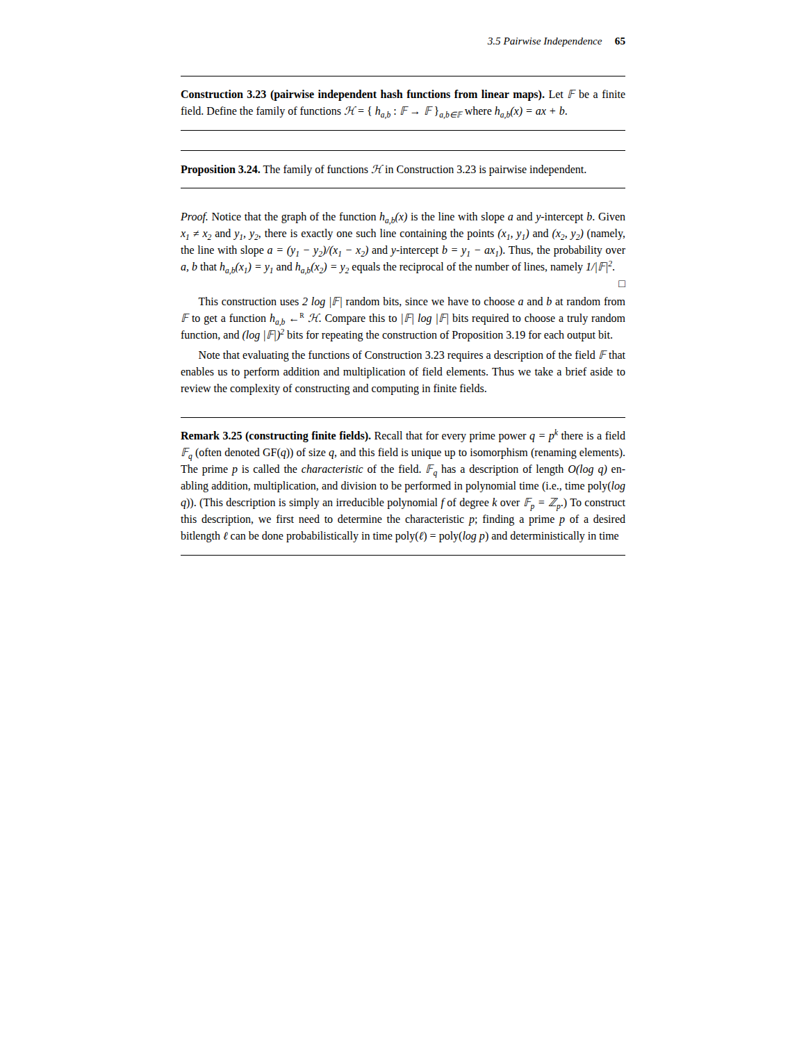3.5 Pairwise Independence 65
Construction 3.23 (pairwise independent hash functions from linear maps). Let 𝔽 be a finite field. Define the family of functions ℋ = { ha,b : 𝔽 → 𝔽 }a,b∈𝔽 where ha,b(x) = ax + b.
Proposition 3.24. The family of functions ℋ in Construction 3.23 is pairwise independent.
Proof. Notice that the graph of the function ha,b(x) is the line with slope a and y-intercept b. Given x1 ≠ x2 and y1, y2, there is exactly one such line containing the points (x1, y1) and (x2, y2) (namely, the line with slope a = (y1 − y2)/(x1 − x2) and y-intercept b = y1 − ax1). Thus, the probability over a, b that ha,b(x1) = y1 and ha,b(x2) = y2 equals the reciprocal of the number of lines, namely 1/|𝔽|2.□
This construction uses 2 log |𝔽| random bits, since we have to choose a and b at random from 𝔽 to get a function ha,b ←R ℋ. Compare this to |𝔽| log |𝔽| bits required to choose a truly random function, and (log |𝔽|)2 bits for repeating the construction of Proposition 3.19 for each output bit.
Note that evaluating the functions of Construction 3.23 requires a description of the field 𝔽 that enables us to perform addition and multiplication of field elements. Thus we take a brief aside to review the complexity of constructing and computing in finite fields.
Remark 3.25 (constructing finite fields). Recall that for every prime power q = pk there is a field 𝔽q (often denoted GF(q)) of size q, and this field is unique up to isomorphism (renaming elements). The prime p is called the characteristic of the field. 𝔽q has a description of length O(log q) enabling addition, multiplication, and division to be performed in polynomial time (i.e., time poly(log q)). (This description is simply an irreducible polynomial f of degree k over 𝔽p = ℤp.) To construct this description, we first need to determine the characteristic p; finding a prime p of a desired bitlength ℓ can be done probabilistically in time poly(ℓ) = poly(log p) and deterministically in time